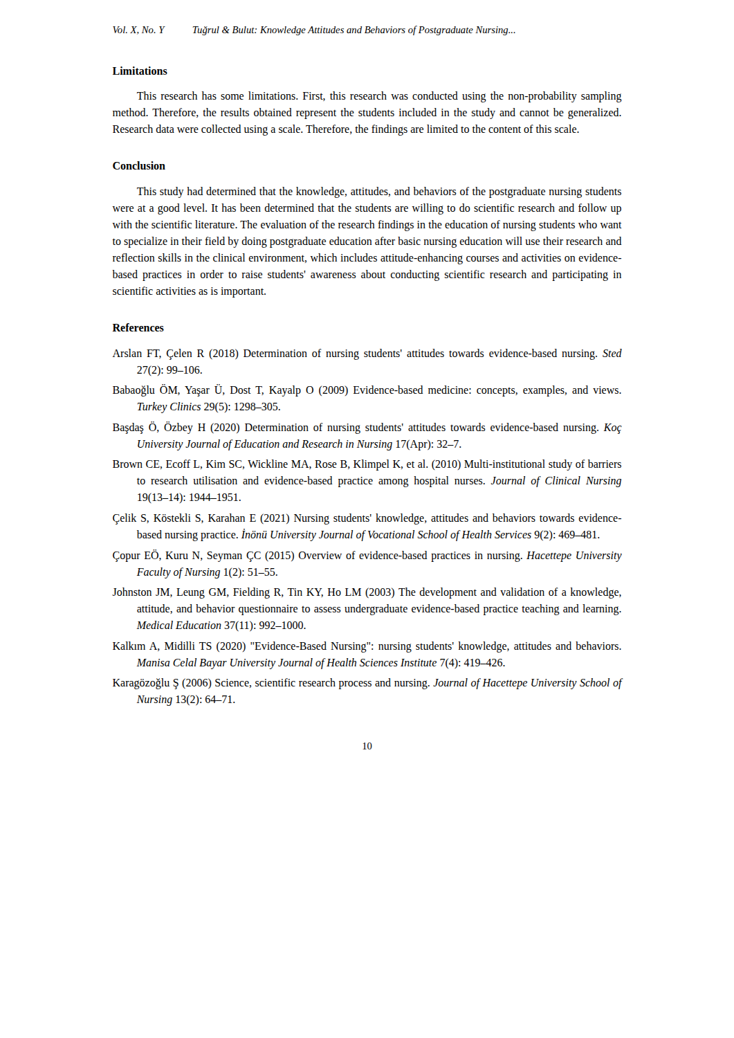Vol. X, No. Y Tuğrul & Bulut: Knowledge Attitudes and Behaviors of Postgraduate Nursing...
Limitations
This research has some limitations. First, this research was conducted using the non-probability sampling method. Therefore, the results obtained represent the students included in the study and cannot be generalized. Research data were collected using a scale. Therefore, the findings are limited to the content of this scale.
Conclusion
This study had determined that the knowledge, attitudes, and behaviors of the postgraduate nursing students were at a good level. It has been determined that the students are willing to do scientific research and follow up with the scientific literature. The evaluation of the research findings in the education of nursing students who want to specialize in their field by doing postgraduate education after basic nursing education will use their research and reflection skills in the clinical environment, which includes attitude-enhancing courses and activities on evidence-based practices in order to raise students' awareness about conducting scientific research and participating in scientific activities as is important.
References
Arslan FT, Çelen R (2018) Determination of nursing students' attitudes towards evidence-based nursing. Sted 27(2): 99–106.
Babaoğlu ÖM, Yaşar Ü, Dost T, Kayalp O (2009) Evidence-based medicine: concepts, examples, and views. Turkey Clinics 29(5): 1298–305.
Başdaş Ö, Özbey H (2020) Determination of nursing students' attitudes towards evidence-based nursing. Koç University Journal of Education and Research in Nursing 17(Apr): 32–7.
Brown CE, Ecoff L, Kim SC, Wickline MA, Rose B, Klimpel K, et al. (2010) Multi-institutional study of barriers to research utilisation and evidence-based practice among hospital nurses. Journal of Clinical Nursing 19(13–14): 1944–1951.
Çelik S, Köstekli S, Karahan E (2021) Nursing students' knowledge, attitudes and behaviors towards evidence-based nursing practice. İnönü University Journal of Vocational School of Health Services 9(2): 469–481.
Çopur EÖ, Kuru N, Seyman ÇC (2015) Overview of evidence-based practices in nursing. Hacettepe University Faculty of Nursing 1(2): 51–55.
Johnston JM, Leung GM, Fielding R, Tin KY, Ho LM (2003) The development and validation of a knowledge, attitude, and behavior questionnaire to assess undergraduate evidence-based practice teaching and learning. Medical Education 37(11): 992–1000.
Kalkım A, Midilli TS (2020) "Evidence-Based Nursing": nursing students' knowledge, attitudes and behaviors. Manisa Celal Bayar University Journal of Health Sciences Institute 7(4): 419–426.
Karagözoğlu Ş (2006) Science, scientific research process and nursing. Journal of Hacettepe University School of Nursing 13(2): 64–71.
10